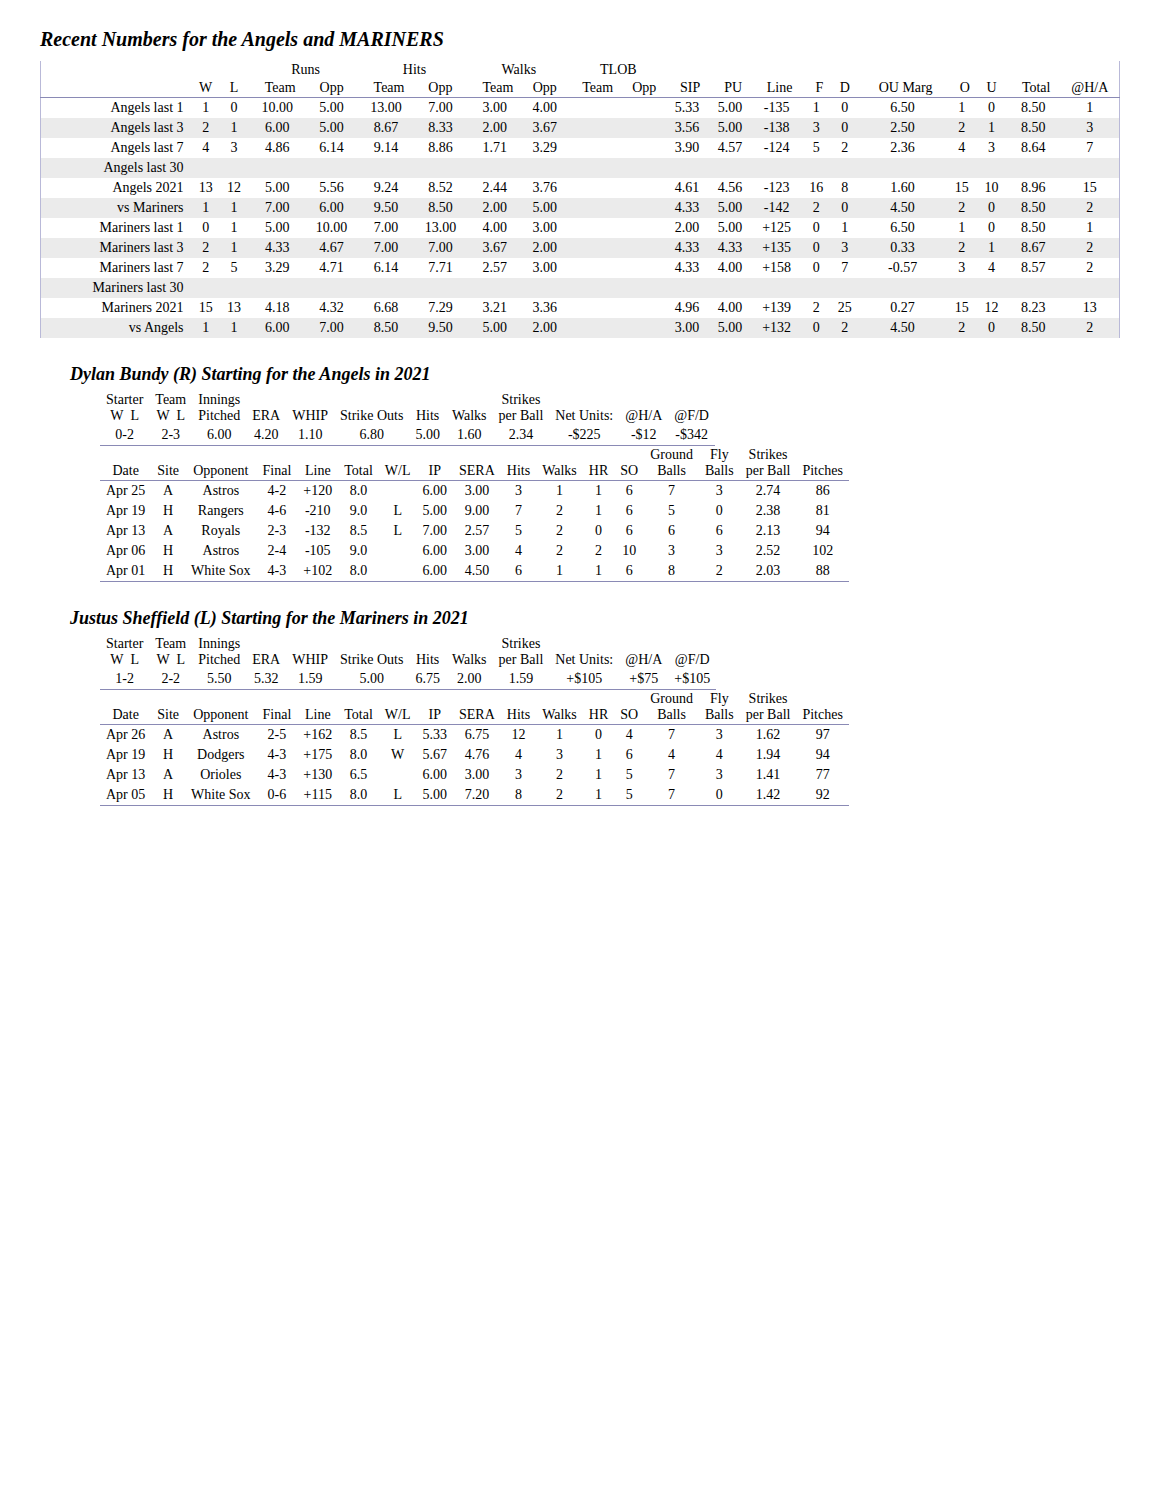Recent Numbers for the Angels and MARINERS
| | | Runs | Hits | Walks | TLOB | | | | | | | | |
| --- | --- | --- | --- | --- | --- | --- | --- | --- | --- | --- | --- | --- | --- |
| | W | L | Team | Opp | Team | Opp | Team | Opp | Team | Opp | SIP | PU | Line | F | D | OU Marg | O | U | Total | @H/A |
| Angels last 1 | 1 | 0 | 10.00 | 5.00 | 13.00 | 7.00 | 3.00 | 4.00 | | | 5.33 | 5.00 | -135 | 1 | 0 | 6.50 | 1 | 0 | 8.50 | 1 |
| Angels last 3 | 2 | 1 | 6.00 | 5.00 | 8.67 | 8.33 | 2.00 | 3.67 | | | 3.56 | 5.00 | -138 | 3 | 0 | 2.50 | 2 | 1 | 8.50 | 3 |
| Angels last 7 | 4 | 3 | 4.86 | 6.14 | 9.14 | 8.86 | 1.71 | 3.29 | | | 3.90 | 4.57 | -124 | 5 | 2 | 2.36 | 4 | 3 | 8.64 | 7 |
| Angels last 30 | | | | | | | | | | | | | | | | | | | | |
| Angels 2021 | 13 | 12 | 5.00 | 5.56 | 9.24 | 8.52 | 2.44 | 3.76 | | | 4.61 | 4.56 | -123 | 16 | 8 | 1.60 | 15 | 10 | 8.96 | 15 |
| vs Mariners | 1 | 1 | 7.00 | 6.00 | 9.50 | 8.50 | 2.00 | 5.00 | | | 4.33 | 5.00 | -142 | 2 | 0 | 4.50 | 2 | 0 | 8.50 | 2 |
| Mariners last 1 | 0 | 1 | 5.00 | 10.00 | 7.00 | 13.00 | 4.00 | 3.00 | | | 2.00 | 5.00 | +125 | 0 | 1 | 6.50 | 1 | 0 | 8.50 | 1 |
| Mariners last 3 | 2 | 1 | 4.33 | 4.67 | 7.00 | 7.00 | 3.67 | 2.00 | | | 4.33 | 4.33 | +135 | 0 | 3 | 0.33 | 2 | 1 | 8.67 | 2 |
| Mariners last 7 | 2 | 5 | 3.29 | 4.71 | 6.14 | 7.71 | 2.57 | 3.00 | | | 4.33 | 4.00 | +158 | 0 | 7 | -0.57 | 3 | 4 | 8.57 | 2 |
| Mariners last 30 | | | | | | | | | | | | | | | | | | | | |
| Mariners 2021 | 15 | 13 | 4.18 | 4.32 | 6.68 | 7.29 | 3.21 | 3.36 | | | 4.96 | 4.00 | +139 | 2 | 25 | 0.27 | 15 | 12 | 8.23 | 13 |
| vs Angels | 1 | 1 | 6.00 | 7.00 | 8.50 | 9.50 | 5.00 | 2.00 | | | 3.00 | 5.00 | +132 | 0 | 2 | 4.50 | 2 | 0 | 8.50 | 2 |
Dylan Bundy (R) Starting for the Angels in 2021
| Starter W L | Team W L | Innings Pitched | ERA | WHIP | Strike Outs | Hits | Walks | Strikes per Ball | Net Units: | @H/A | @F/D |
| --- | --- | --- | --- | --- | --- | --- | --- | --- | --- | --- | --- |
| 0-2 | 2-3 | 6.00 | 4.20 | 1.10 | 6.80 | 5.00 | 1.60 | 2.34 | -$225 | -$12 | -$342 |
| Date | Site | Opponent | Final | Line | Total | W/L | IP | SERA | Hits | Walks | HR | SO | Ground Balls | Fly Balls | Strikes per Ball | Pitches |
| --- | --- | --- | --- | --- | --- | --- | --- | --- | --- | --- | --- | --- | --- | --- | --- | --- |
| Apr 25 | A | Astros | 4-2 | +120 | 8.0 | | 6.00 | 3.00 | 3 | 1 | 1 | 6 | 7 | 3 | 2.74 | 86 |
| Apr 19 | H | Rangers | 4-6 | -210 | 9.0 | L | 5.00 | 9.00 | 7 | 2 | 1 | 6 | 5 | 0 | 2.38 | 81 |
| Apr 13 | A | Royals | 2-3 | -132 | 8.5 | L | 7.00 | 2.57 | 5 | 2 | 0 | 6 | 6 | 6 | 2.13 | 94 |
| Apr 06 | H | Astros | 2-4 | -105 | 9.0 | | 6.00 | 3.00 | 4 | 2 | 2 | 10 | 3 | 3 | 2.52 | 102 |
| Apr 01 | H | White Sox | 4-3 | +102 | 8.0 | | 6.00 | 4.50 | 6 | 1 | 1 | 6 | 8 | 2 | 2.03 | 88 |
Justus Sheffield (L) Starting for the Mariners in 2021
| Starter W L | Team W L | Innings Pitched | ERA | WHIP | Strike Outs | Hits | Walks | Strikes per Ball | Net Units: | @H/A | @F/D |
| --- | --- | --- | --- | --- | --- | --- | --- | --- | --- | --- | --- |
| 1-2 | 2-2 | 5.50 | 5.32 | 1.59 | 5.00 | 6.75 | 2.00 | 1.59 | +$105 | +$75 | +$105 |
| Date | Site | Opponent | Final | Line | Total | W/L | IP | SERA | Hits | Walks | HR | SO | Ground Balls | Fly Balls | Strikes per Ball | Pitches |
| --- | --- | --- | --- | --- | --- | --- | --- | --- | --- | --- | --- | --- | --- | --- | --- | --- |
| Apr 26 | A | Astros | 2-5 | +162 | 8.5 | L | 5.33 | 6.75 | 12 | 1 | 0 | 4 | 7 | 3 | 1.62 | 97 |
| Apr 19 | H | Dodgers | 4-3 | +175 | 8.0 | W | 5.67 | 4.76 | 4 | 3 | 1 | 6 | 4 | 4 | 1.94 | 94 |
| Apr 13 | A | Orioles | 4-3 | +130 | 6.5 | | 6.00 | 3.00 | 3 | 2 | 1 | 5 | 7 | 3 | 1.41 | 77 |
| Apr 05 | H | White Sox | 0-6 | +115 | 8.0 | L | 5.00 | 7.20 | 8 | 2 | 1 | 5 | 7 | 0 | 1.42 | 92 |